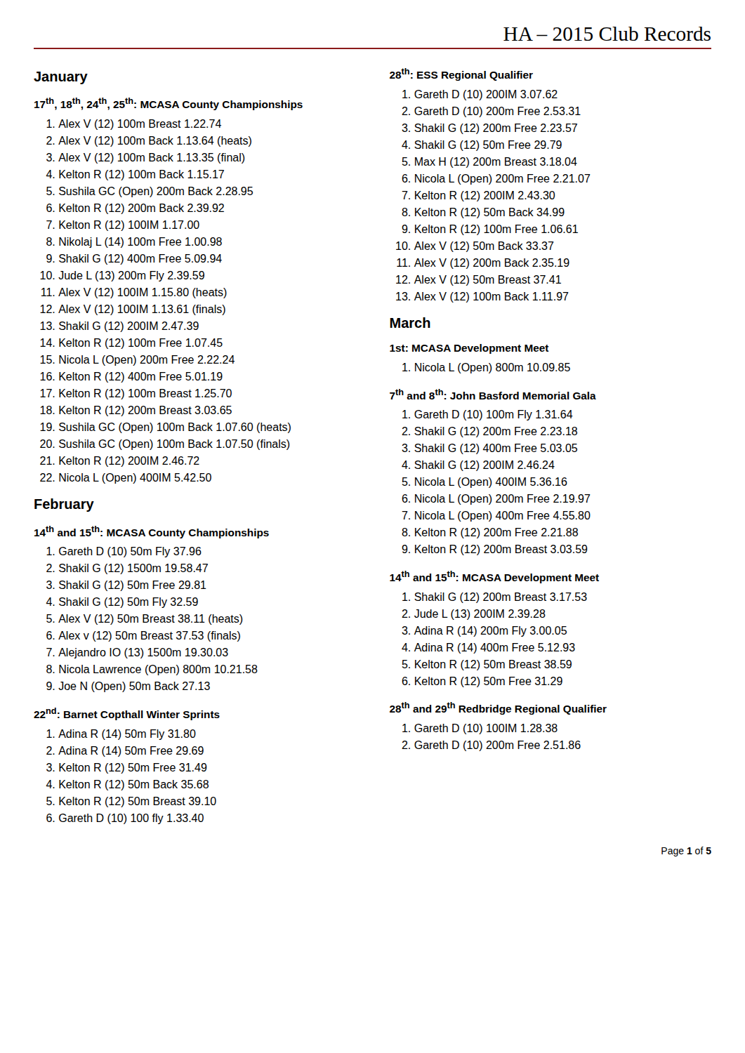HA – 2015 Club Records
January
17th, 18th, 24th, 25th: MCASA County Championships
Alex V (12) 100m Breast 1.22.74
Alex V (12) 100m Back 1.13.64 (heats)
Alex V (12) 100m Back 1.13.35 (final)
Kelton R (12) 100m Back 1.15.17
Sushila GC (Open) 200m Back 2.28.95
Kelton R (12) 200m Back 2.39.92
Kelton R (12) 100IM 1.17.00
Nikolaj L (14) 100m Free 1.00.98
Shakil G (12) 400m Free 5.09.94
Jude L (13) 200m Fly 2.39.59
Alex V (12) 100IM 1.15.80 (heats)
Alex V (12) 100IM 1.13.61 (finals)
Shakil G (12) 200IM 2.47.39
Kelton R (12) 100m Free 1.07.45
Nicola L (Open) 200m Free 2.22.24
Kelton R (12) 400m Free 5.01.19
Kelton R (12) 100m Breast 1.25.70
Kelton R (12) 200m Breast 3.03.65
Sushila GC (Open) 100m Back 1.07.60 (heats)
Sushila GC (Open) 100m Back 1.07.50 (finals)
Kelton R (12) 200IM 2.46.72
Nicola L (Open) 400IM 5.42.50
February
14th and 15th: MCASA County Championships
Gareth D (10) 50m Fly 37.96
Shakil G (12) 1500m 19.58.47
Shakil G (12) 50m Free 29.81
Shakil G (12) 50m Fly 32.59
Alex V (12) 50m Breast 38.11 (heats)
Alex v (12) 50m Breast 37.53 (finals)
Alejandro IO (13) 1500m 19.30.03
Nicola Lawrence (Open) 800m 10.21.58
Joe N (Open) 50m Back 27.13
22nd: Barnet Copthall Winter Sprints
Adina R (14) 50m Fly 31.80
Adina R (14) 50m Free 29.69
Kelton R (12) 50m Free 31.49
Kelton R (12) 50m Back 35.68
Kelton R (12) 50m Breast 39.10
Gareth D (10) 100 fly 1.33.40
28th: ESS Regional Qualifier
Gareth D (10) 200IM 3.07.62
Gareth D (10) 200m Free 2.53.31
Shakil G (12) 200m Free 2.23.57
Shakil G (12) 50m Free 29.79
Max H (12) 200m Breast 3.18.04
Nicola L (Open) 200m Free 2.21.07
Kelton R (12) 200IM 2.43.30
Kelton R (12) 50m Back 34.99
Kelton R (12) 100m Free 1.06.61
Alex V (12) 50m Back 33.37
Alex V (12) 200m Back 2.35.19
Alex V (12) 50m Breast 37.41
Alex V (12) 100m Back 1.11.97
March
1st: MCASA Development Meet
Nicola L (Open) 800m 10.09.85
7th and 8th: John Basford Memorial Gala
Gareth D (10) 100m Fly 1.31.64
Shakil G (12) 200m Free 2.23.18
Shakil G (12) 400m Free 5.03.05
Shakil G (12) 200IM 2.46.24
Nicola L (Open) 400IM 5.36.16
Nicola L (Open) 200m Free 2.19.97
Nicola L (Open) 400m Free 4.55.80
Kelton R (12) 200m Free 2.21.88
Kelton R (12) 200m Breast 3.03.59
14th and 15th: MCASA Development Meet
Shakil G (12) 200m Breast 3.17.53
Jude L (13) 200IM 2.39.28
Adina R (14) 200m Fly 3.00.05
Adina R (14) 400m Free 5.12.93
Kelton R (12) 50m Breast 38.59
Kelton R (12) 50m Free 31.29
28th and 29th Redbridge Regional Qualifier
Gareth D (10) 100IM 1.28.38
Gareth D (10) 200m Free 2.51.86
Page 1 of 5